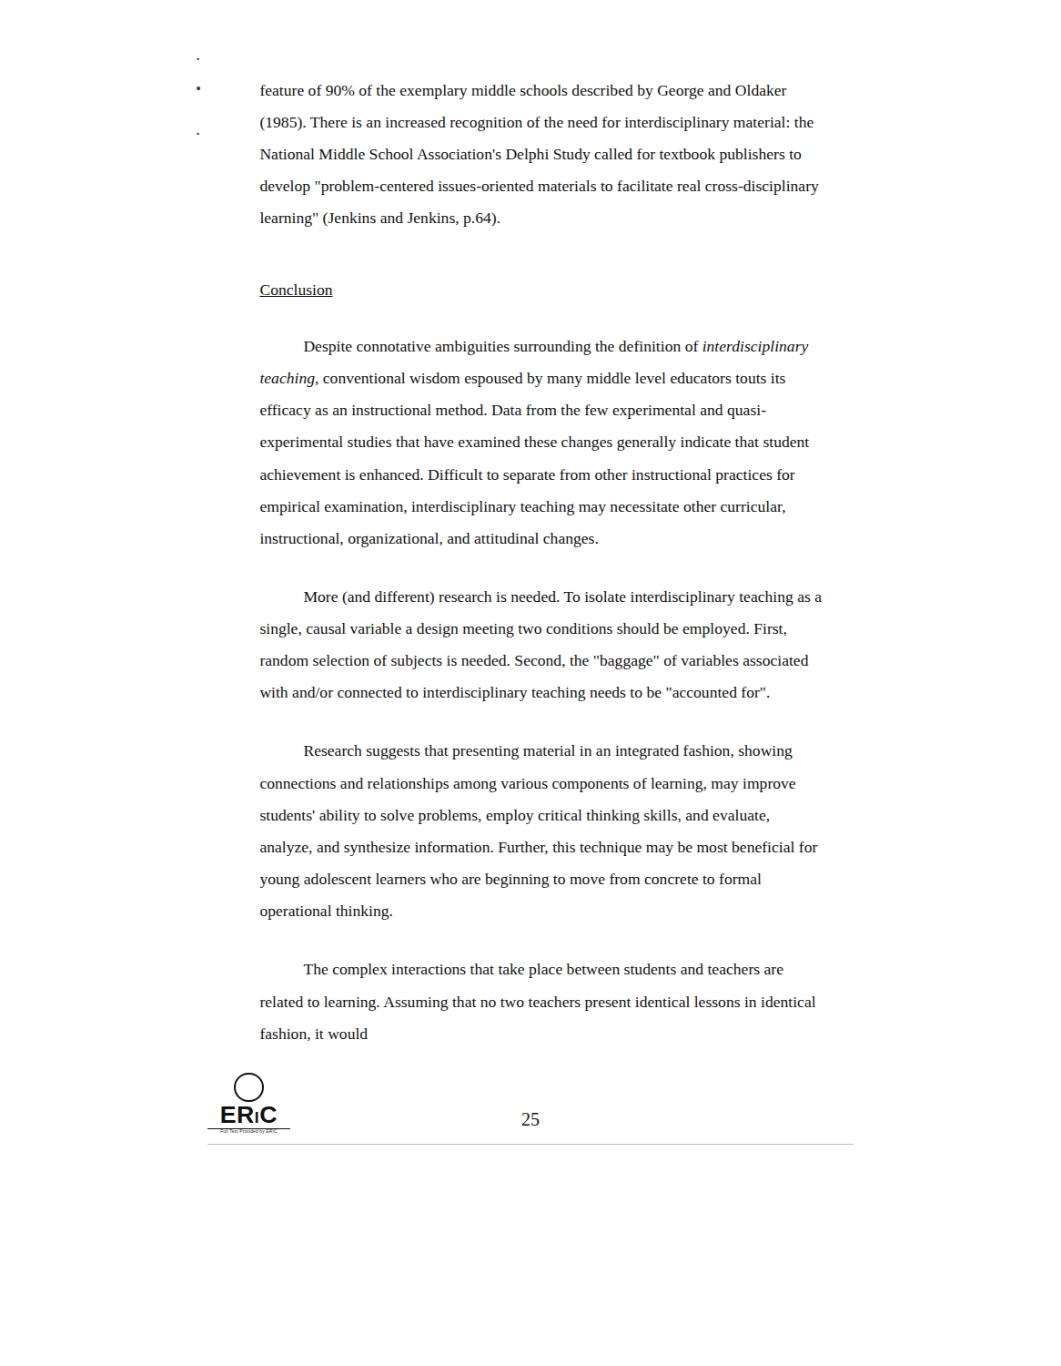. • .
feature of 90% of the exemplary middle schools described by George and Oldaker (1985). There is an increased recognition of the need for interdisciplinary material: the National Middle School Association's Delphi Study called for textbook publishers to develop "problem-centered issues-oriented materials to facilitate real cross-disciplinary learning" (Jenkins and Jenkins, p.64).
Conclusion
Despite connotative ambiguities surrounding the definition of interdisciplinary teaching, conventional wisdom espoused by many middle level educators touts its efficacy as an instructional method. Data from the few experimental and quasi-experimental studies that have examined these changes generally indicate that student achievement is enhanced. Difficult to separate from other instructional practices for empirical examination, interdisciplinary teaching may necessitate other curricular, instructional, organizational, and attitudinal changes.
More (and different) research is needed. To isolate interdisciplinary teaching as a single, causal variable a design meeting two conditions should be employed. First, random selection of subjects is needed. Second, the "baggage" of variables associated with and/or connected to interdisciplinary teaching needs to be "accounted for".
Research suggests that presenting material in an integrated fashion, showing connections and relationships among various components of learning, may improve students' ability to solve problems, employ critical thinking skills, and evaluate, analyze, and synthesize information. Further, this technique may be most beneficial for young adolescent learners who are beginning to move from concrete to formal operational thinking.
The complex interactions that take place between students and teachers are related to learning. Assuming that no two teachers present identical lessons in identical fashion, it would
ERIC
Full Text Provided by ERIC
25